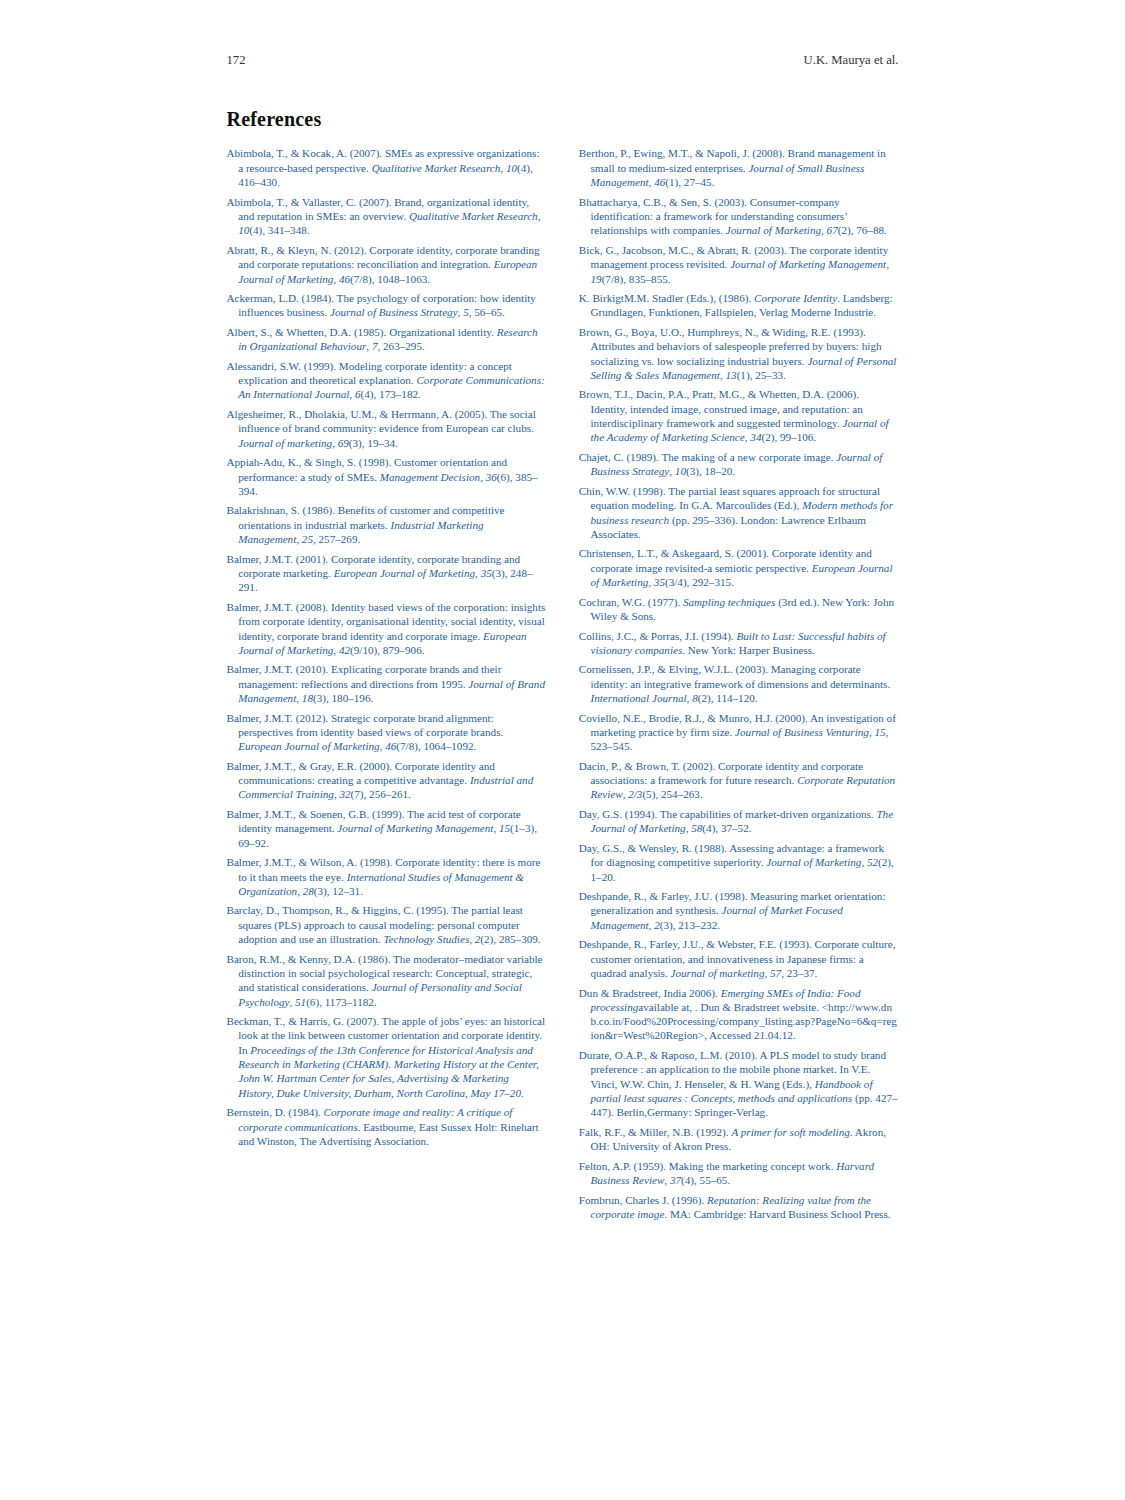172 U.K. Maurya et al.
References
Abimbola, T., & Kocak, A. (2007). SMEs as expressive organizations: a resource-based perspective. Qualitative Market Research, 10(4), 416–430.
Abimbola, T., & Vallaster, C. (2007). Brand, organizational identity, and reputation in SMEs: an overview. Qualitative Market Research, 10(4), 341–348.
Abratt, R., & Kleyn, N. (2012). Corporate identity, corporate branding and corporate reputations: reconciliation and integration. European Journal of Marketing, 46(7/8), 1048–1063.
Ackerman, L.D. (1984). The psychology of corporation: how identity influences business. Journal of Business Strategy, 5, 56–65.
Albert, S., & Whetten, D.A. (1985). Organizational identity. Research in Organizational Behaviour, 7, 263–295.
Alessandri, S.W. (1999). Modeling corporate identity: a concept explication and theoretical explanation. Corporate Communications: An International Journal, 6(4), 173–182.
Algesheimer, R., Dholakia, U.M., & Herrmann, A. (2005). The social influence of brand community: evidence from European car clubs. Journal of marketing, 69(3), 19–34.
Appiah-Adu, K., & Singh, S. (1998). Customer orientation and performance: a study of SMEs. Management Decision, 36(6), 385–394.
Balakrishnan, S. (1986). Benefits of customer and competitive orientations in industrial markets. Industrial Marketing Management, 25, 257–269.
Balmer, J.M.T. (2001). Corporate identity, corporate branding and corporate marketing. European Journal of Marketing, 35(3), 248–291.
Balmer, J.M.T. (2008). Identity based views of the corporation: insights from corporate identity, organisational identity, social identity, visual identity, corporate brand identity and corporate image. European Journal of Marketing, 42(9/10), 879–906.
Balmer, J.M.T. (2010). Explicating corporate brands and their management: reflections and directions from 1995. Journal of Brand Management, 18(3), 180–196.
Balmer, J.M.T. (2012). Strategic corporate brand alignment: perspectives from identity based views of corporate brands. European Journal of Marketing, 46(7/8), 1064–1092.
Balmer, J.M.T., & Gray, E.R. (2000). Corporate identity and communications: creating a competitive advantage. Industrial and Commercial Training, 32(7), 256–261.
Balmer, J.M.T., & Soenen, G.B. (1999). The acid test of corporate identity management. Journal of Marketing Management, 15(1–3), 69–92.
Balmer, J.M.T., & Wilson, A. (1998). Corporate identity: there is more to it than meets the eye. International Studies of Management & Organization, 28(3), 12–31.
Barclay, D., Thompson, R., & Higgins, C. (1995). The partial least squares (PLS) approach to causal modeling: personal computer adoption and use an illustration. Technology Studies, 2(2), 285–309.
Baron, R.M., & Kenny, D.A. (1986). The moderator–mediator variable distinction in social psychological research: Conceptual, strategic, and statistical considerations. Journal of Personality and Social Psychology, 51(6), 1173–1182.
Beckman, T., & Harris, G. (2007). The apple of jobs’ eyes: an historical look at the link between customer orientation and corporate identity. In Proceedings of the 13th Conference for Historical Analysis and Research in Marketing (CHARM). Marketing History at the Center, John W. Hartman Center for Sales, Advertising & Marketing History, Duke University, Durham, North Carolina, May 17–20.
Bernstein, D. (1984). Corporate image and reality: A critique of corporate communications. Eastbourne, East Sussex Holt: Rinehart and Winston, The Advertising Association.
Berthon, P., Ewing, M.T., & Napoli, J. (2008). Brand management in small to medium-sized enterprises. Journal of Small Business Management, 46(1), 27–45.
Bhattacharya, C.B., & Sen, S. (2003). Consumer-company identification: a framework for understanding consumers’ relationships with companies. Journal of Marketing, 67(2), 76–88.
Bick, G., Jacobson, M.C., & Abratt, R. (2003). The corporate identity management process revisited. Journal of Marketing Management, 19(7/8), 835–855.
K. BirkigtM.M. Stadler (Eds.), (1986). Corporate Identity. Landsberg: Grundlagen, Funktionen, Fallspielen, Verlag Moderne Industrie.
Brown, G., Boya, U.O., Humphreys, N., & Widing, R.E. (1993). Attributes and behaviors of salespeople preferred by buyers: high socializing vs. low socializing industrial buyers. Journal of Personal Selling & Sales Management, 13(1), 25–33.
Brown, T.J., Dacin, P.A., Pratt, M.G., & Whetten, D.A. (2006). Identity, intended image, construed image, and reputation: an interdisciplinary framework and suggested terminology. Journal of the Academy of Marketing Science, 34(2), 99–106.
Chajet, C. (1989). The making of a new corporate image. Journal of Business Strategy, 10(3), 18–20.
Chin, W.W. (1998). The partial least squares approach for structural equation modeling. In G.A. Marcoulides (Ed.), Modern methods for business research (pp. 295–336). London: Lawrence Erlbaum Associates.
Christensen, L.T., & Askegaard, S. (2001). Corporate identity and corporate image revisited-a semiotic perspective. European Journal of Marketing, 35(3/4), 292–315.
Cochran, W.G. (1977). Sampling techniques (3rd ed.). New York: John Wiley & Sons.
Collins, J.C., & Porras, J.I. (1994). Built to Last: Successful habits of visionary companies. New York: Harper Business.
Cornelissen, J.P., & Elving, W.J.L. (2003). Managing corporate identity: an integrative framework of dimensions and determinants. International Journal, 8(2), 114–120.
Coviello, N.E., Brodie, R.J., & Munro, H.J. (2000). An investigation of marketing practice by firm size. Journal of Business Venturing, 15, 523–545.
Dacin, P., & Brown, T. (2002). Corporate identity and corporate associations: a framework for future research. Corporate Reputation Review, 2/3(5), 254–263.
Day, G.S. (1994). The capabilities of market-driven organizations. The Journal of Marketing, 58(4), 37–52.
Day, G.S., & Wensley, R. (1988). Assessing advantage: a framework for diagnosing competitive superiority. Journal of Marketing, 52(2), 1–20.
Deshpande, R., & Farley, J.U. (1998). Measuring market orientation: generalization and synthesis. Journal of Market Focused Management, 2(3), 213–232.
Deshpande, R., Farley, J.U., & Webster, F.E. (1993). Corporate culture, customer orientation, and innovativeness in Japanese firms: a quadrad analysis. Journal of marketing, 57, 23–37.
Dun & Bradstreet, India 2006). Emerging SMEs of India: Food processingavailable at, . Dun & Bradstreet website. <http://www.dnb.co.in/Food%20Processing/company_listing.asp?PageNo=6&q=region&r=West%20Region>, Accessed 21.04.12.
Durate, O.A.P., & Raposo, L.M. (2010). A PLS model to study brand preference : an application to the mobile phone market. In V.E. Vinci, W.W. Chin, J. Henseler, & H. Wang (Eds.), Handbook of partial least squares : Concepts, methods and applications (pp. 427–447). Berlin,Germany: Springer-Verlag.
Falk, R.F., & Miller, N.B. (1992). A primer for soft modeling. Akron, OH: University of Akron Press.
Felton, A.P. (1959). Making the marketing concept work. Harvard Business Review, 37(4), 55–65.
Fombrun, Charles J. (1996). Reputation: Realizing value from the corporate image. MA: Cambridge: Harvard Business School Press.